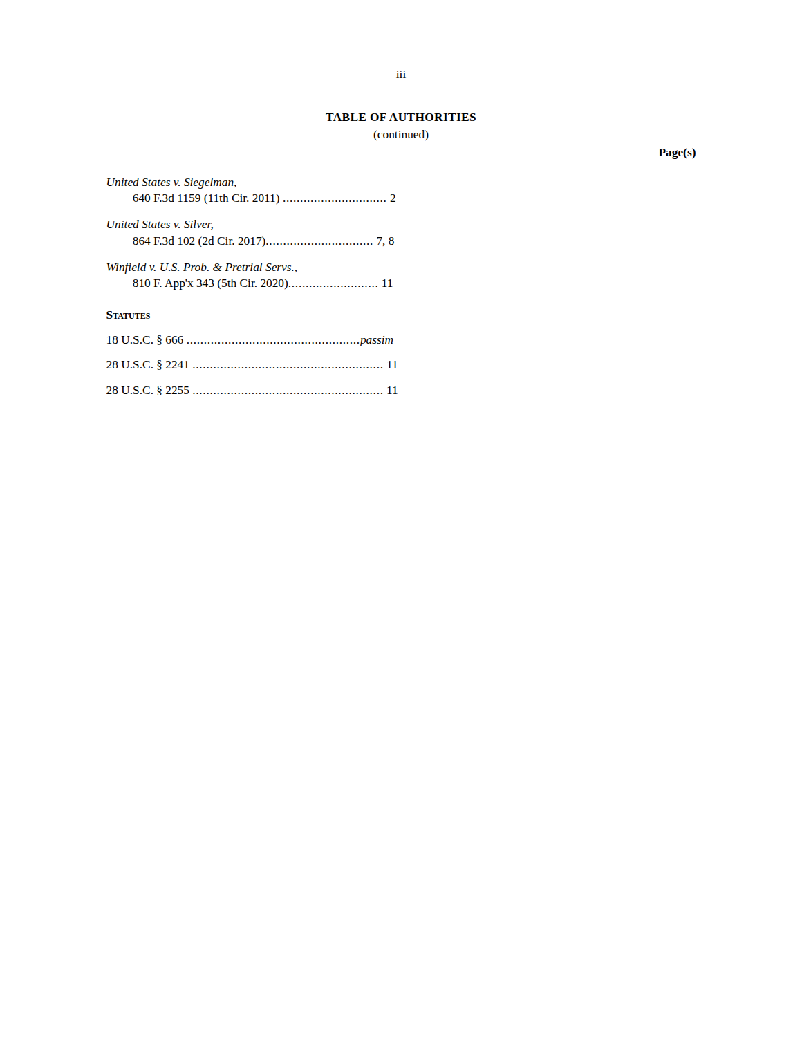iii
TABLE OF AUTHORITIES
(continued)
Page(s)
United States v. Siegelman,
640 F.3d 1159 (11th Cir. 2011) .............................. 2
United States v. Silver,
864 F.3d 102 (2d Cir. 2017)............................... 7, 8
Winfield v. U.S. Prob. & Pretrial Servs.,
810 F. App'x 343 (5th Cir. 2020).......................... 11
Statutes
18 U.S.C. § 666 .................................................. passim
28 U.S.C. § 2241 ....................................................... 11
28 U.S.C. § 2255 ....................................................... 11